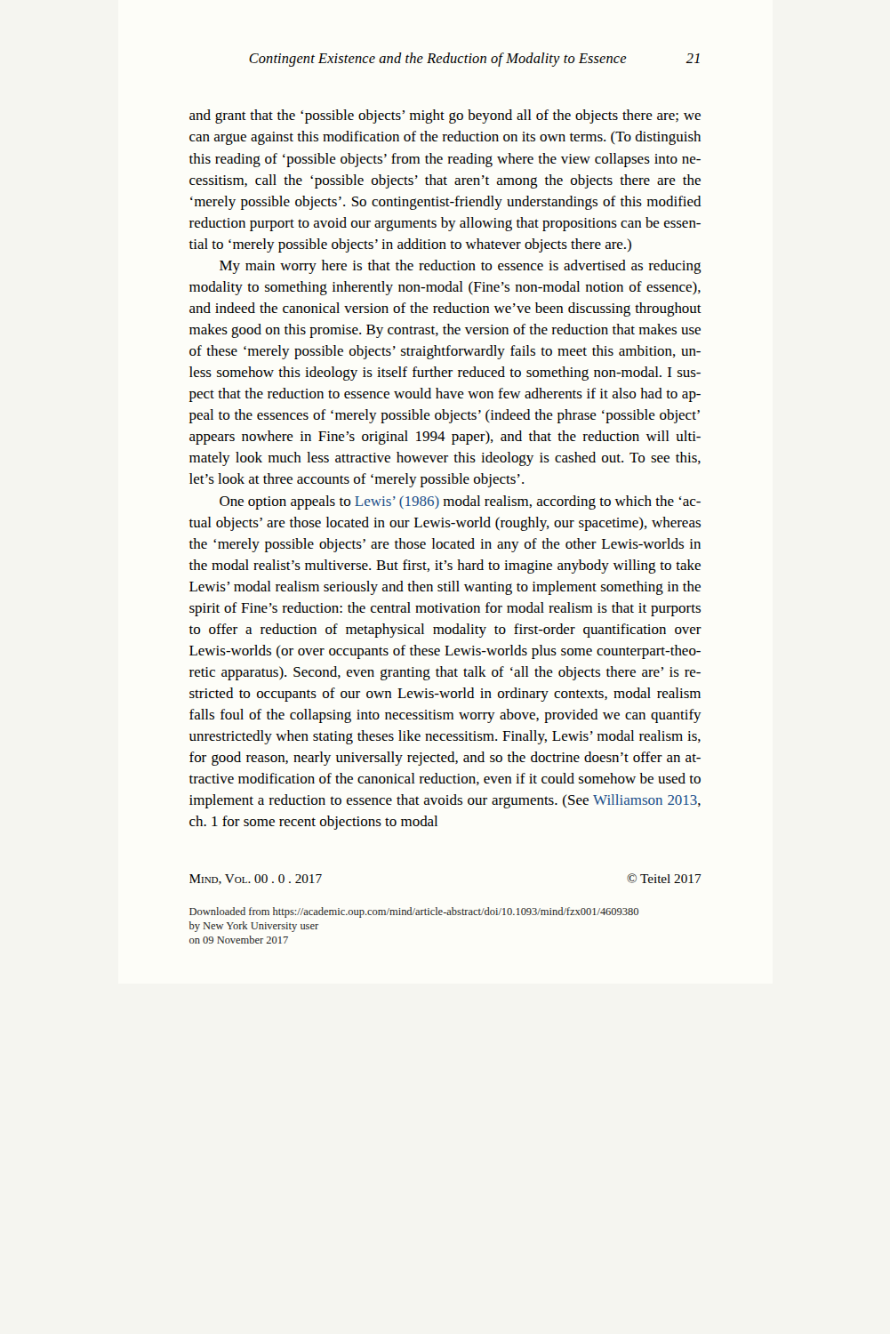21 Contingent Existence and the Reduction of Modality to Essence
and grant that the ‘possible objects’ might go beyond all of the objects there are; we can argue against this modification of the reduction on its own terms. (To distinguish this reading of ‘possible objects’ from the reading where the view collapses into necessitism, call the ‘possible objects’ that aren’t among the objects there are the ‘merely possible objects’. So contingentist-friendly understandings of this modified reduction purport to avoid our arguments by allowing that propositions can be essential to ‘merely possible objects’ in addition to whatever objects there are.)
My main worry here is that the reduction to essence is advertised as reducing modality to something inherently non-modal (Fine’s non-modal notion of essence), and indeed the canonical version of the reduction we’ve been discussing throughout makes good on this promise. By contrast, the version of the reduction that makes use of these ‘merely possible objects’ straightforwardly fails to meet this ambition, unless somehow this ideology is itself further reduced to something non-modal. I suspect that the reduction to essence would have won few adherents if it also had to appeal to the essences of ‘merely possible objects’ (indeed the phrase ‘possible object’ appears nowhere in Fine’s original 1994 paper), and that the reduction will ultimately look much less attractive however this ideology is cashed out. To see this, let’s look at three accounts of ‘merely possible objects’.
One option appeals to Lewis’ (1986) modal realism, according to which the ‘actual objects’ are those located in our Lewis-world (roughly, our spacetime), whereas the ‘merely possible objects’ are those located in any of the other Lewis-worlds in the modal realist’s multiverse. But first, it’s hard to imagine anybody willing to take Lewis’ modal realism seriously and then still wanting to implement something in the spirit of Fine’s reduction: the central motivation for modal realism is that it purports to offer a reduction of metaphysical modality to first-order quantification over Lewis-worlds (or over occupants of these Lewis-worlds plus some counterpart-theoretic apparatus). Second, even granting that talk of ‘all the objects there are’ is restricted to occupants of our own Lewis-world in ordinary contexts, modal realism falls foul of the collapsing into necessitism worry above, provided we can quantify unrestrictedly when stating theses like necessitism. Finally, Lewis’ modal realism is, for good reason, nearly universally rejected, and so the doctrine doesn’t offer an attractive modification of the canonical reduction, even if it could somehow be used to implement a reduction to essence that avoids our arguments. (See Williamson 2013, ch. 1 for some recent objections to modal
Mind, Vol. 00 . 0 . 2017 © Teitel 2017
Downloaded from https://academic.oup.com/mind/article-abstract/doi/10.1093/mind/fzx001/4609380
by New York University user
on 09 November 2017